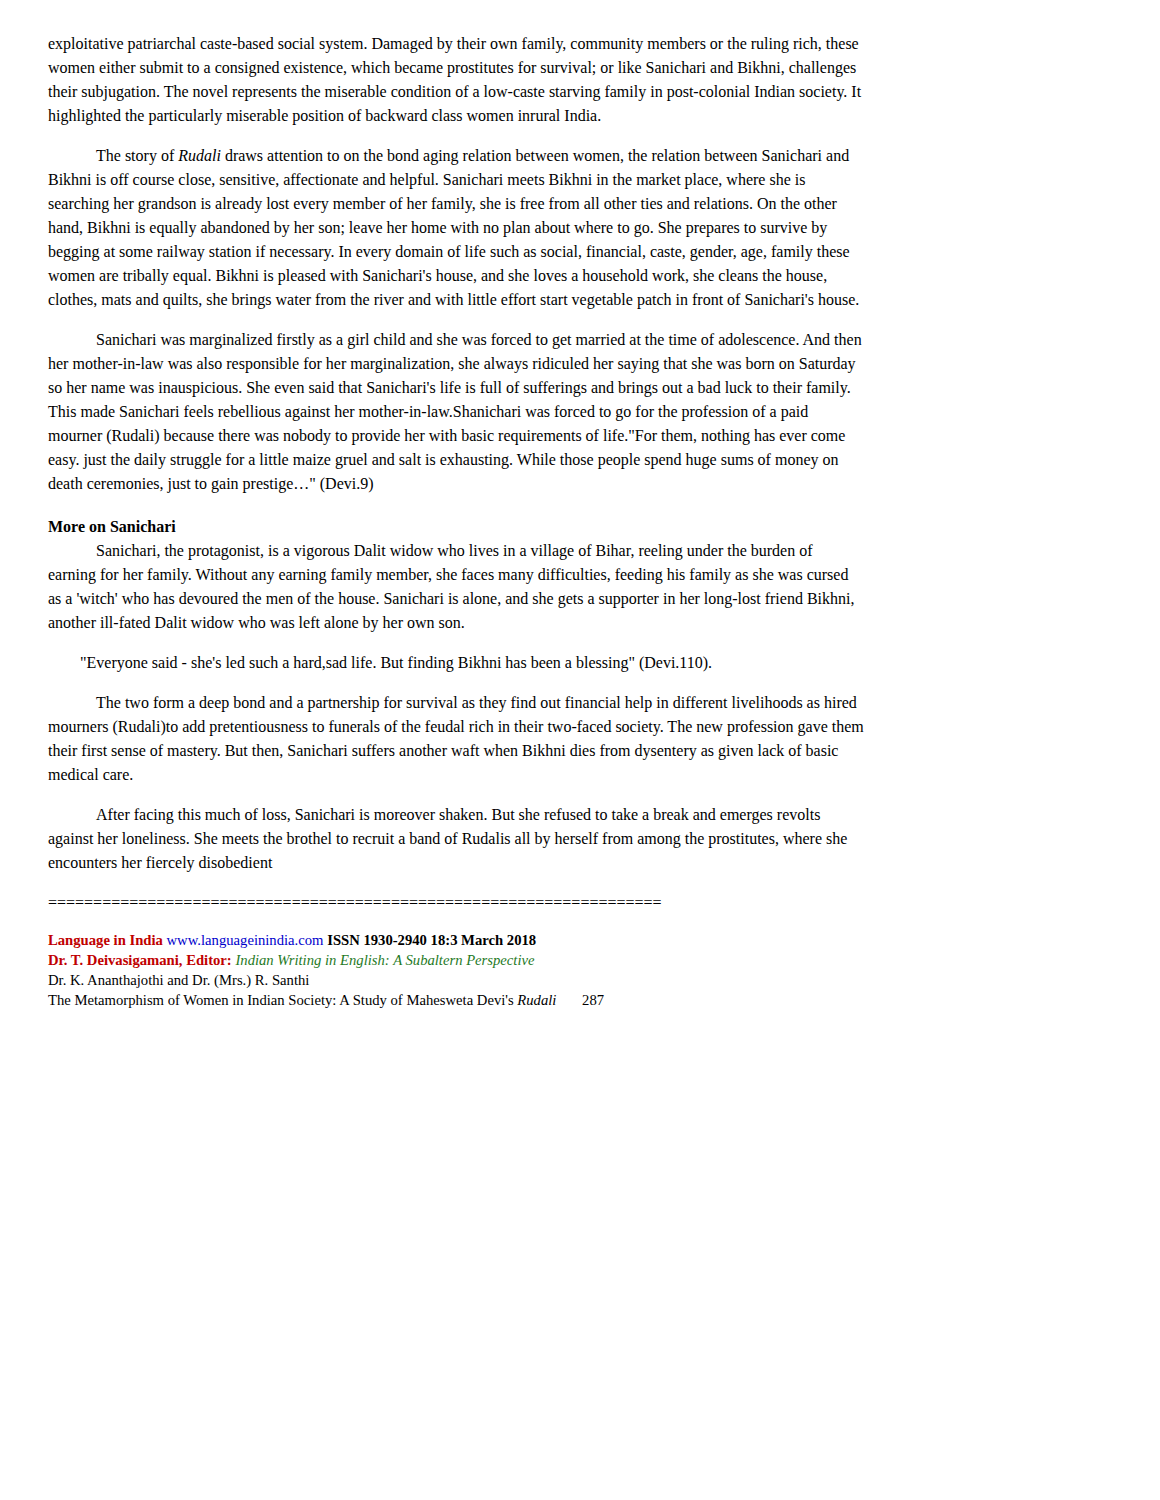exploitative patriarchal caste-based social system. Damaged by their own family, community members or the ruling rich, these women either submit to a consigned existence, which became prostitutes for survival; or like Sanichari and Bikhni, challenges their subjugation. The novel represents the miserable condition of a low-caste starving family in post-colonial Indian society. It highlighted the particularly miserable position of backward class women inrural India.
The story of Rudali draws attention to on the bond aging relation between women, the relation between Sanichari and Bikhni is off course close, sensitive, affectionate and helpful. Sanichari meets Bikhni in the market place, where she is searching her grandson is already lost every member of her family, she is free from all other ties and relations. On the other hand, Bikhni is equally abandoned by her son; leave her home with no plan about where to go. She prepares to survive by begging at some railway station if necessary. In every domain of life such as social, financial, caste, gender, age, family these women are tribally equal. Bikhni is pleased with Sanichari's house, and she loves a household work, she cleans the house, clothes, mats and quilts, she brings water from the river and with little effort start vegetable patch in front of Sanichari's house.
Sanichari was marginalized firstly as a girl child and she was forced to get married at the time of adolescence. And then her mother-in-law was also responsible for her marginalization, she always ridiculed her saying that she was born on Saturday so her name was inauspicious. She even said that Sanichari's life is full of sufferings and brings out a bad luck to their family. This made Sanichari feels rebellious against her mother-in-law.Shanichari was forced to go for the profession of a paid mourner (Rudali) because there was nobody to provide her with basic requirements of life."For them, nothing has ever come easy. just the daily struggle for a little maize gruel and salt is exhausting. While those people spend huge sums of money on death ceremonies, just to gain prestige…" (Devi.9)
More on Sanichari
Sanichari, the protagonist, is a vigorous Dalit widow who lives in a village of Bihar, reeling under the burden of earning for her family. Without any earning family member, she faces many difficulties, feeding his family as she was cursed as a 'witch' who has devoured the men of the house. Sanichari is alone, and she gets a supporter in her long-lost friend Bikhni, another ill-fated Dalit widow who was left alone by her own son.
"Everyone said - she's led such a hard,sad life. But finding Bikhni has been a blessing" (Devi.110).
The two form a deep bond and a partnership for survival as they find out financial help in different livelihoods as hired mourners (Rudali)to add pretentiousness to funerals of the feudal rich in their two-faced society. The new profession gave them their first sense of mastery. But then, Sanichari suffers another waft when Bikhni dies from dysentery as given lack of basic medical care.
After facing this much of loss, Sanichari is moreover shaken. But she refused to take a break and emerges revolts against her loneliness. She meets the brothel to recruit a band of Rudalis all by herself from among the prostitutes, where she encounters her fiercely disobedient
====================================================================
Language in India www.languageinindia.com ISSN 1930-2940 18:3 March 2018
Dr. T. Deivasigamani, Editor: Indian Writing in English: A Subaltern Perspective
Dr. K. Ananthajothi and Dr. (Mrs.) R. Santhi
The Metamorphism of Women in Indian Society: A Study of Mahesweta Devi's Rudali 287